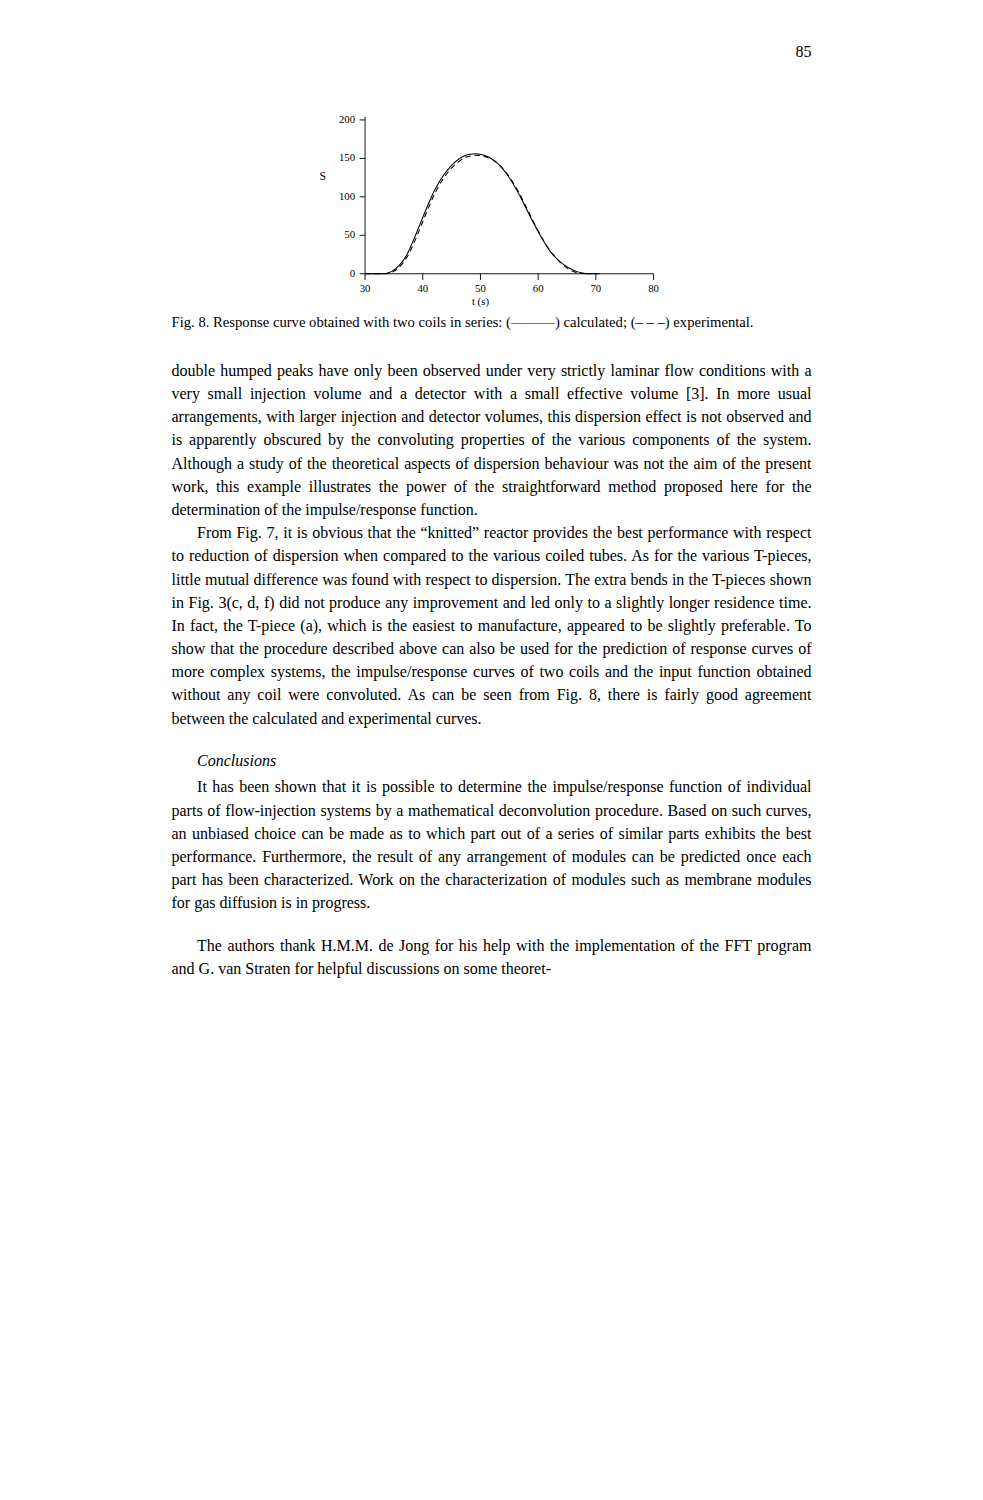85
200 150 100 50 0 S 30 40 50 60 70 80 t (s)
Fig. 8. Response curve obtained with two coils in series: (———) calculated; (– – –) experimental.
double humped peaks have only been observed under very strictly laminar flow conditions with a very small injection volume and a detector with a small effective volume [3]. In more usual arrangements, with larger injection and detector volumes, this dispersion effect is not observed and is apparently obscured by the convoluting properties of the various components of the system. Although a study of the theoretical aspects of dispersion behaviour was not the aim of the present work, this example illustrates the power of the straightforward method proposed here for the determination of the impulse/response function.
From Fig. 7, it is obvious that the “knitted” reactor provides the best performance with respect to reduction of dispersion when compared to the various coiled tubes. As for the various T-pieces, little mutual difference was found with respect to dispersion. The extra bends in the T-pieces shown in Fig. 3(c, d, f) did not produce any improvement and led only to a slightly longer residence time. In fact, the T-piece (a), which is the easiest to manufacture, appeared to be slightly preferable. To show that the procedure described above can also be used for the prediction of response curves of more complex systems, the impulse/response curves of two coils and the input function obtained without any coil were convoluted. As can be seen from Fig. 8, there is fairly good agreement between the calculated and experimental curves.
Conclusions
It has been shown that it is possible to determine the impulse/response function of individual parts of flow-injection systems by a mathematical deconvolution procedure. Based on such curves, an unbiased choice can be made as to which part out of a series of similar parts exhibits the best performance. Furthermore, the result of any arrangement of modules can be predicted once each part has been characterized. Work on the characterization of modules such as membrane modules for gas diffusion is in progress.
The authors thank H.M.M. de Jong for his help with the implementation of the FFT program and G. van Straten for helpful discussions on some theoret-